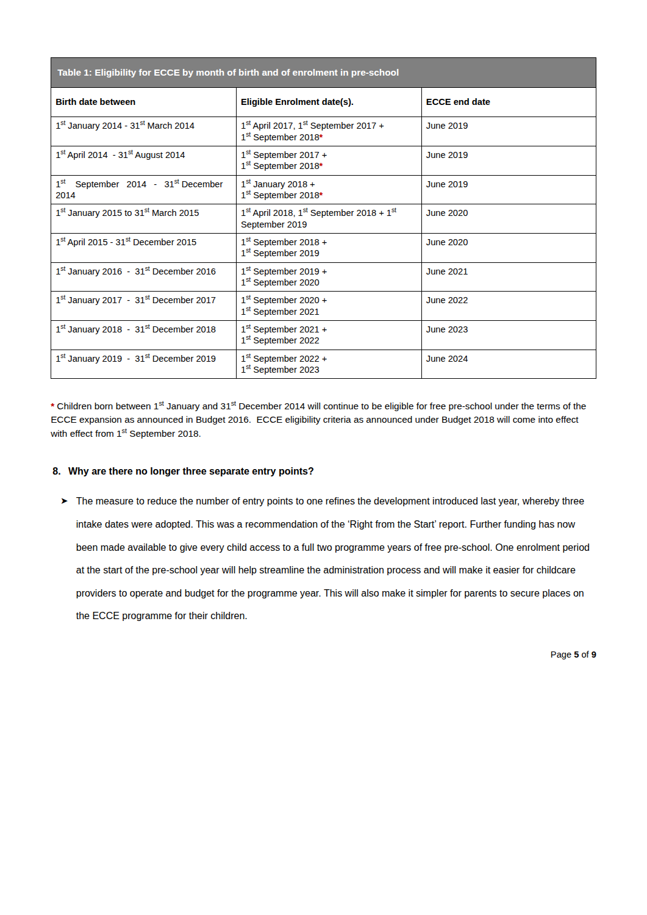Table 1: Eligibility for ECCE by month of birth and of enrolment in pre-school
| Birth date between | Eligible Enrolment date(s). | ECCE end date |
| --- | --- | --- |
| 1 st January 2014 - 31 st March 2014 | 1 st April 2017, 1 st September 2017 + 1 st September 2018 * | June 2019 |
| 1 st April 2014 - 31 st August 2014 | 1 st September 2017 + 1 st September 2018 * | June 2019 |
| 1 st September 2014 - 31 st December 2014 | 1 st January 2018 + 1 st September 2018 * | June 2019 |
| 1 st January 2015 to 31 st March 2015 | 1 st April 2018, 1 st September 2018 + 1 st September 2019 | June 2020 |
| 1 st April 2015 - 31 st December 2015 | 1 st September 2018 + 1 st September 2019 | June 2020 |
| 1 st January 2016 - 31 st December 2016 | 1 st September 2019 + 1 st September 2020 | June 2021 |
| 1 st January 2017 - 31 st December 2017 | 1 st September 2020 + 1 st September 2021 | June 2022 |
| 1 st January 2018 - 31 st December 2018 | 1 st September 2021 + 1 st September 2022 | June 2023 |
| 1 st January 2019 - 31 st December 2019 | 1 st September 2022 + 1 st September 2023 | June 2024 |
* Children born between 1st January and 31st December 2014 will continue to be eligible for free pre-school under the terms of the ECCE expansion as announced in Budget 2016. ECCE eligibility criteria as announced under Budget 2018 will come into effect with effect from 1st September 2018.
8. Why are there no longer three separate entry points?
The measure to reduce the number of entry points to one refines the development introduced last year, whereby three intake dates were adopted. This was a recommendation of the ‘Right from the Start’ report. Further funding has now been made available to give every child access to a full two programme years of free pre-school. One enrolment period at the start of the pre-school year will help streamline the administration process and will make it easier for childcare providers to operate and budget for the programme year. This will also make it simpler for parents to secure places on the ECCE programme for their children.
Page 5 of 9